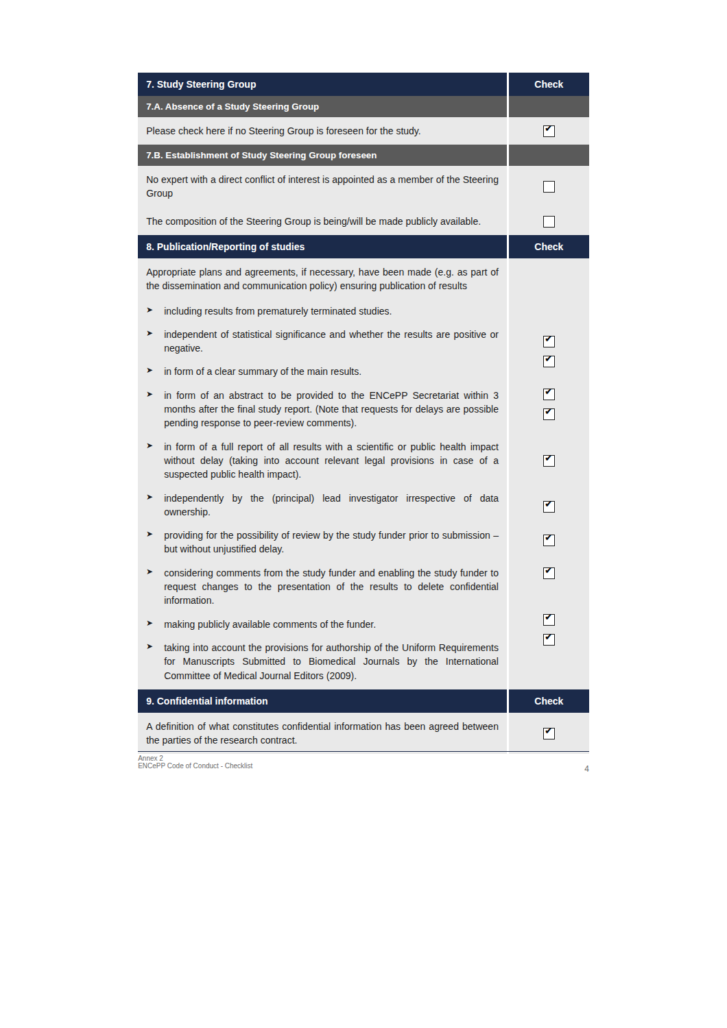| 7. Study Steering Group | Check |
| 7.A. Absence of a Study Steering Group | |
| Please check here if no Steering Group is foreseen for the study. | |
| 7.B. Establishment of Study Steering Group foreseen | |
| No expert with a direct conflict of interest is appointed as a member of the Steering Group | |
| The composition of the Steering Group is being/will be made publicly available. | |
| 8. Publication/Reporting of studies | Check |
| Appropriate plans and agreements, if necessary, have been made (e.g. as part of the dissemination and communication policy) ensuring publication of results including results from prematurely terminated studies. independent of statistical significance and whether the results are positive or negative. in form of a clear summary of the main results. in form of an abstract to be provided to the ENCePP Secretariat within 3 months after the final study report. (Note that requests for delays are possible pending response to peer-review comments). in form of a full report of all results with a scientific or public health impact without delay (taking into account relevant legal provisions in case of a suspected public health impact). independently by the (principal) lead investigator irrespective of data ownership. providing for the possibility of review by the study funder prior to submission – but without unjustified delay. considering comments from the study funder and enabling the study funder to request changes to the presentation of the results to delete confidential information. making publicly available comments of the funder. taking into account the provisions for authorship of the Uniform Requirements for Manuscripts Submitted to Biomedical Journals by the International Committee of Medical Journal Editors (2009). | |
| 9. Confidential information | Check |
| A definition of what constitutes confidential information has been agreed between the parties of the research contract. | |
Annex 2
ENCePP Code of Conduct - Checklist 4